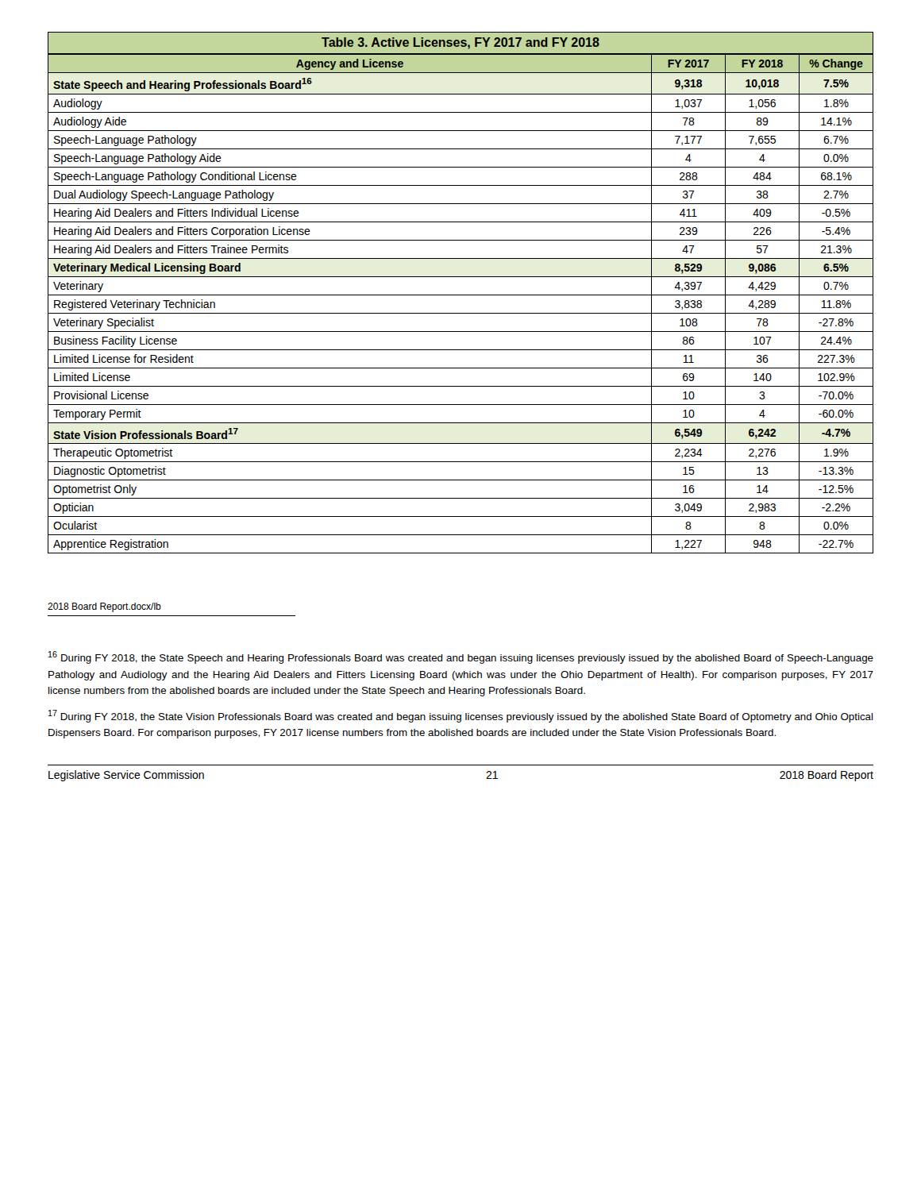Table 3. Active Licenses, FY 2017 and FY 2018
| Agency and License | FY 2017 | FY 2018 | % Change |
| --- | --- | --- | --- |
| State Speech and Hearing Professionals Board 16 | 9,318 | 10,018 | 7.5% |
| Audiology | 1,037 | 1,056 | 1.8% |
| Audiology Aide | 78 | 89 | 14.1% |
| Speech-Language Pathology | 7,177 | 7,655 | 6.7% |
| Speech-Language Pathology Aide | 4 | 4 | 0.0% |
| Speech-Language Pathology Conditional License | 288 | 484 | 68.1% |
| Dual Audiology Speech-Language Pathology | 37 | 38 | 2.7% |
| Hearing Aid Dealers and Fitters Individual License | 411 | 409 | -0.5% |
| Hearing Aid Dealers and Fitters Corporation License | 239 | 226 | -5.4% |
| Hearing Aid Dealers and Fitters Trainee Permits | 47 | 57 | 21.3% |
| Veterinary Medical Licensing Board | 8,529 | 9,086 | 6.5% |
| Veterinary | 4,397 | 4,429 | 0.7% |
| Registered Veterinary Technician | 3,838 | 4,289 | 11.8% |
| Veterinary Specialist | 108 | 78 | -27.8% |
| Business Facility License | 86 | 107 | 24.4% |
| Limited License for Resident | 11 | 36 | 227.3% |
| Limited License | 69 | 140 | 102.9% |
| Provisional License | 10 | 3 | -70.0% |
| Temporary Permit | 10 | 4 | -60.0% |
| State Vision Professionals Board 17 | 6,549 | 6,242 | -4.7% |
| Therapeutic Optometrist | 2,234 | 2,276 | 1.9% |
| Diagnostic Optometrist | 15 | 13 | -13.3% |
| Optometrist Only | 16 | 14 | -12.5% |
| Optician | 3,049 | 2,983 | -2.2% |
| Ocularist | 8 | 8 | 0.0% |
| Apprentice Registration | 1,227 | 948 | -22.7% |
2018 Board Report.docx/lb
16 During FY 2018, the State Speech and Hearing Professionals Board was created and began issuing licenses previously issued by the abolished Board of Speech-Language Pathology and Audiology and the Hearing Aid Dealers and Fitters Licensing Board (which was under the Ohio Department of Health). For comparison purposes, FY 2017 license numbers from the abolished boards are included under the State Speech and Hearing Professionals Board.
17 During FY 2018, the State Vision Professionals Board was created and began issuing licenses previously issued by the abolished State Board of Optometry and Ohio Optical Dispensers Board. For comparison purposes, FY 2017 license numbers from the abolished boards are included under the State Vision Professionals Board.
Legislative Service Commission 21 2018 Board Report